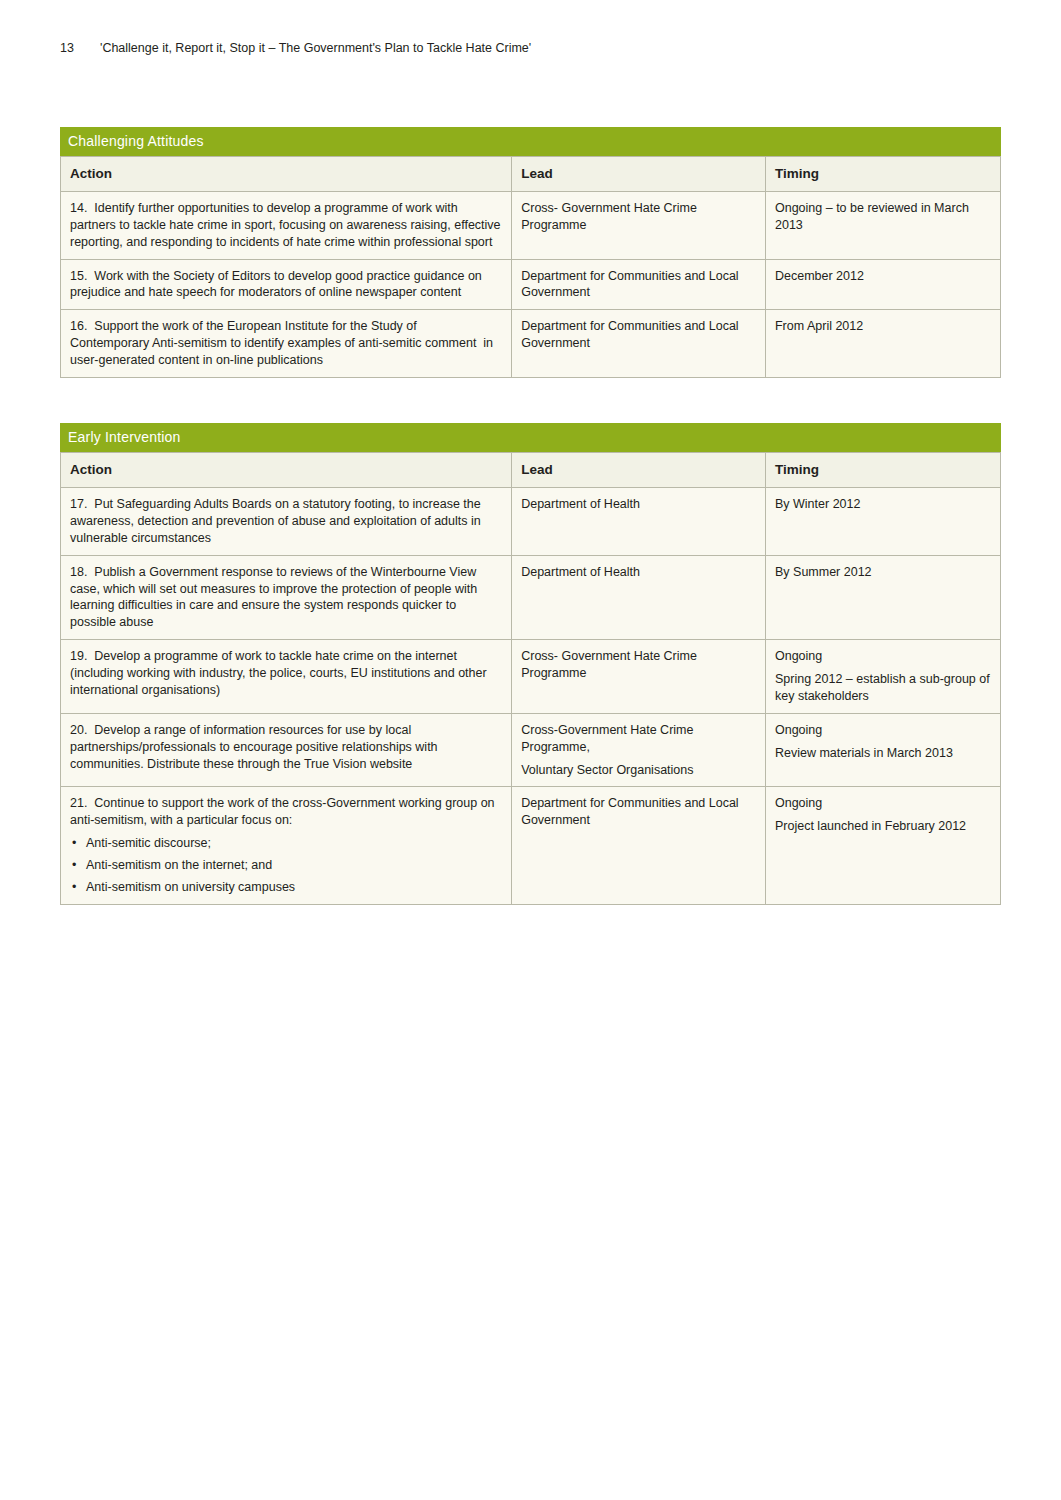13'Challenge it, Report it, Stop it – The Government's Plan to Tackle Hate Crime'
Challenging Attitudes
| Action | Lead | Timing |
| --- | --- | --- |
| 14. Identify further opportunities to develop a programme of work with partners to tackle hate crime in sport, focusing on awareness raising, effective reporting, and responding to incidents of hate crime within professional sport | Cross- Government Hate Crime Programme | Ongoing – to be reviewed in March 2013 |
| 15. Work with the Society of Editors to develop good practice guidance on prejudice and hate speech for moderators of online newspaper content | Department for Communities and Local Government | December 2012 |
| 16. Support the work of the European Institute for the Study of Contemporary Anti-semitism to identify examples of anti-semitic comment in user-generated content in on-line publications | Department for Communities and Local Government | From April 2012 |
Early Intervention
| Action | Lead | Timing |
| --- | --- | --- |
| 17. Put Safeguarding Adults Boards on a statutory footing, to increase the awareness, detection and prevention of abuse and exploitation of adults in vulnerable circumstances | Department of Health | By Winter 2012 |
| 18. Publish a Government response to reviews of the Winterbourne View case, which will set out measures to improve the protection of people with learning difficulties in care and ensure the system responds quicker to possible abuse | Department of Health | By Summer 2012 |
| 19. Develop a programme of work to tackle hate crime on the internet (including working with industry, the police, courts, EU institutions and other international organisations) | Cross- Government Hate Crime Programme | Ongoing Spring 2012 – establish a sub-group of key stakeholders |
| 20. Develop a range of information resources for use by local partnerships/professionals to encourage positive relationships with communities. Distribute these through the True Vision website | Cross-Government Hate Crime Programme, Voluntary Sector Organisations | Ongoing Review materials in March 2013 |
| 21. Continue to support the work of the cross-Government working group on anti-semitism, with a particular focus on: Anti-semitic discourse; Anti-semitism on the internet; and Anti-semitism on university campuses | Department for Communities and Local Government | Ongoing Project launched in February 2012 |